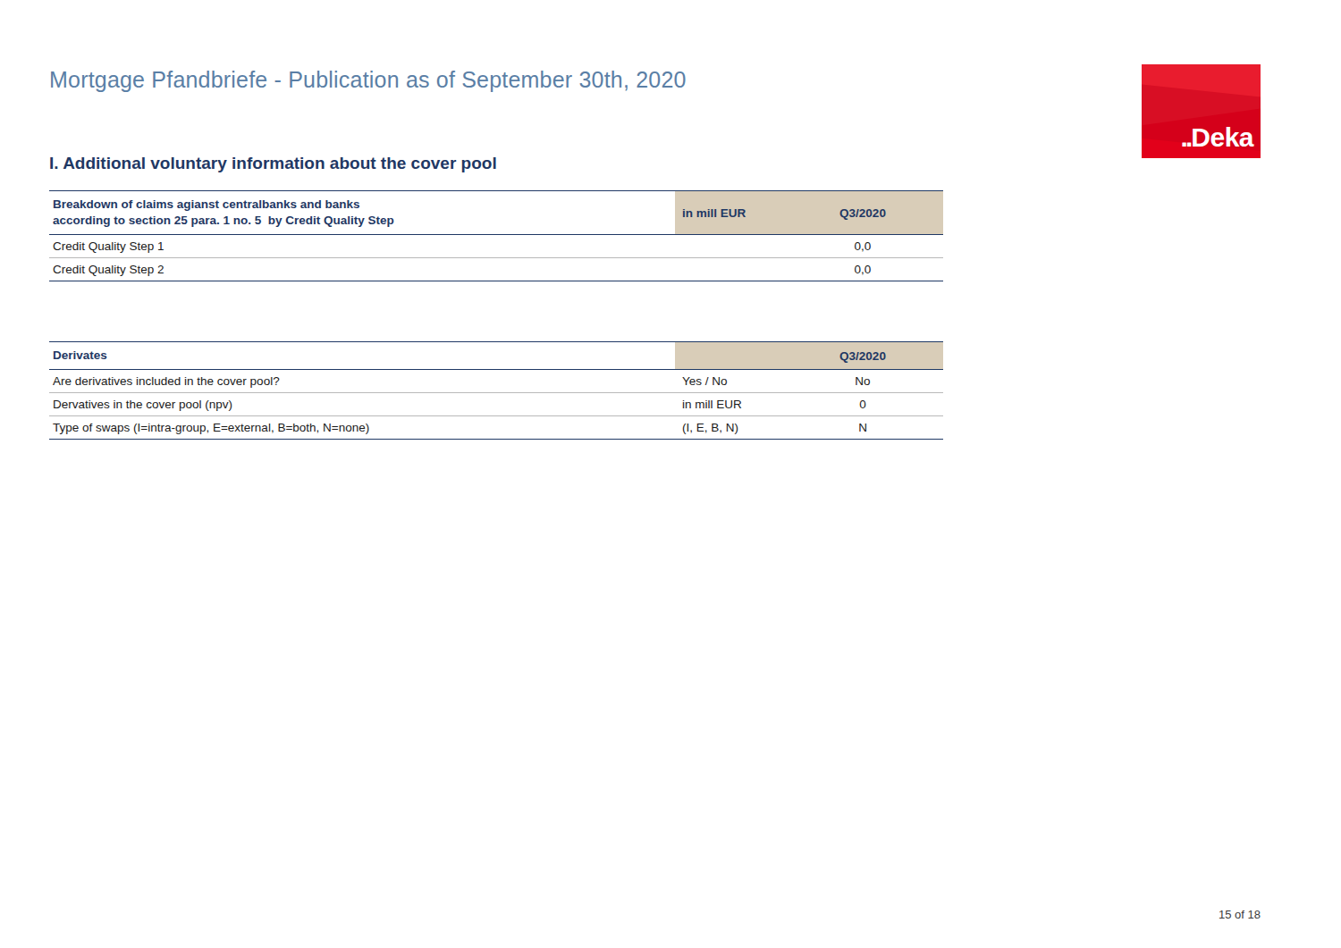Mortgage Pfandbriefe - Publication as of September 30th, 2020
.. Deka
I. Additional voluntary information about the cover pool
| Breakdown of claims agianst centralbanks and banks according to section 25 para. 1 no. 5 by Credit Quality Step | in mill EUR | Q3/2020 |
| --- | --- | --- |
| Credit Quality Step 1 | | 0,0 |
| Credit Quality Step 2 | | 0,0 |
| Derivates | | Q3/2020 |
| --- | --- | --- |
| Are derivatives included in the cover pool? | Yes / No | No |
| Dervatives in the cover pool (npv) | in mill EUR | 0 |
| Type of swaps (I=intra-group, E=external, B=both, N=none) | (I, E, B, N) | N |
15 of 18